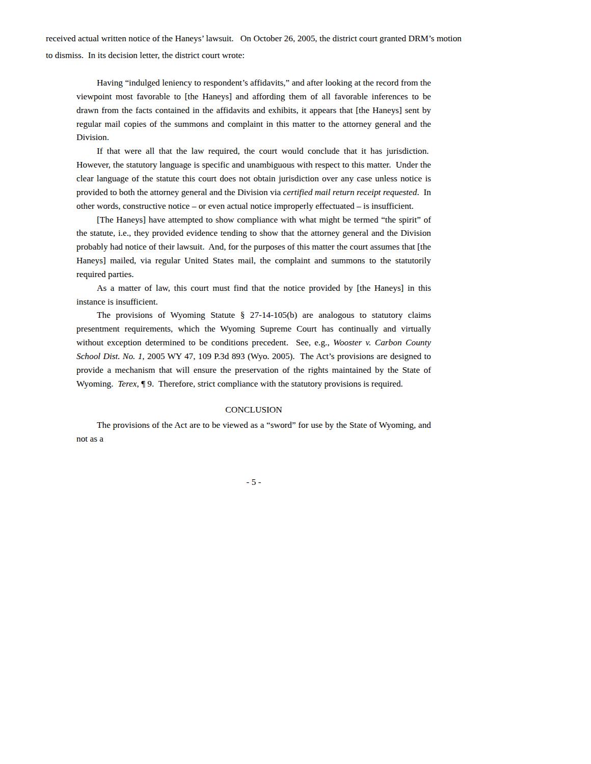received actual written notice of the Haneys’ lawsuit. On October 26, 2005, the district court granted DRM’s motion to dismiss. In its decision letter, the district court wrote:
Having “indulged leniency to respondent’s affidavits,” and after looking at the record from the viewpoint most favorable to [the Haneys] and affording them of all favorable inferences to be drawn from the facts contained in the affidavits and exhibits, it appears that [the Haneys] sent by regular mail copies of the summons and complaint in this matter to the attorney general and the Division.
If that were all that the law required, the court would conclude that it has jurisdiction. However, the statutory language is specific and unambiguous with respect to this matter. Under the clear language of the statute this court does not obtain jurisdiction over any case unless notice is provided to both the attorney general and the Division via certified mail return receipt requested. In other words, constructive notice – or even actual notice improperly effectuated – is insufficient.
[The Haneys] have attempted to show compliance with what might be termed “the spirit” of the statute, i.e., they provided evidence tending to show that the attorney general and the Division probably had notice of their lawsuit. And, for the purposes of this matter the court assumes that [the Haneys] mailed, via regular United States mail, the complaint and summons to the statutorily required parties.
As a matter of law, this court must find that the notice provided by [the Haneys] in this instance is insufficient.
The provisions of Wyoming Statute § 27-14-105(b) are analogous to statutory claims presentment requirements, which the Wyoming Supreme Court has continually and virtually without exception determined to be conditions precedent. See, e.g., Wooster v. Carbon County School Dist. No. 1, 2005 WY 47, 109 P.3d 893 (Wyo. 2005). The Act’s provisions are designed to provide a mechanism that will ensure the preservation of the rights maintained by the State of Wyoming. Terex, ¶ 9. Therefore, strict compliance with the statutory provisions is required.
CONCLUSION
The provisions of the Act are to be viewed as a “sword” for use by the State of Wyoming, and not as a
- 5 -